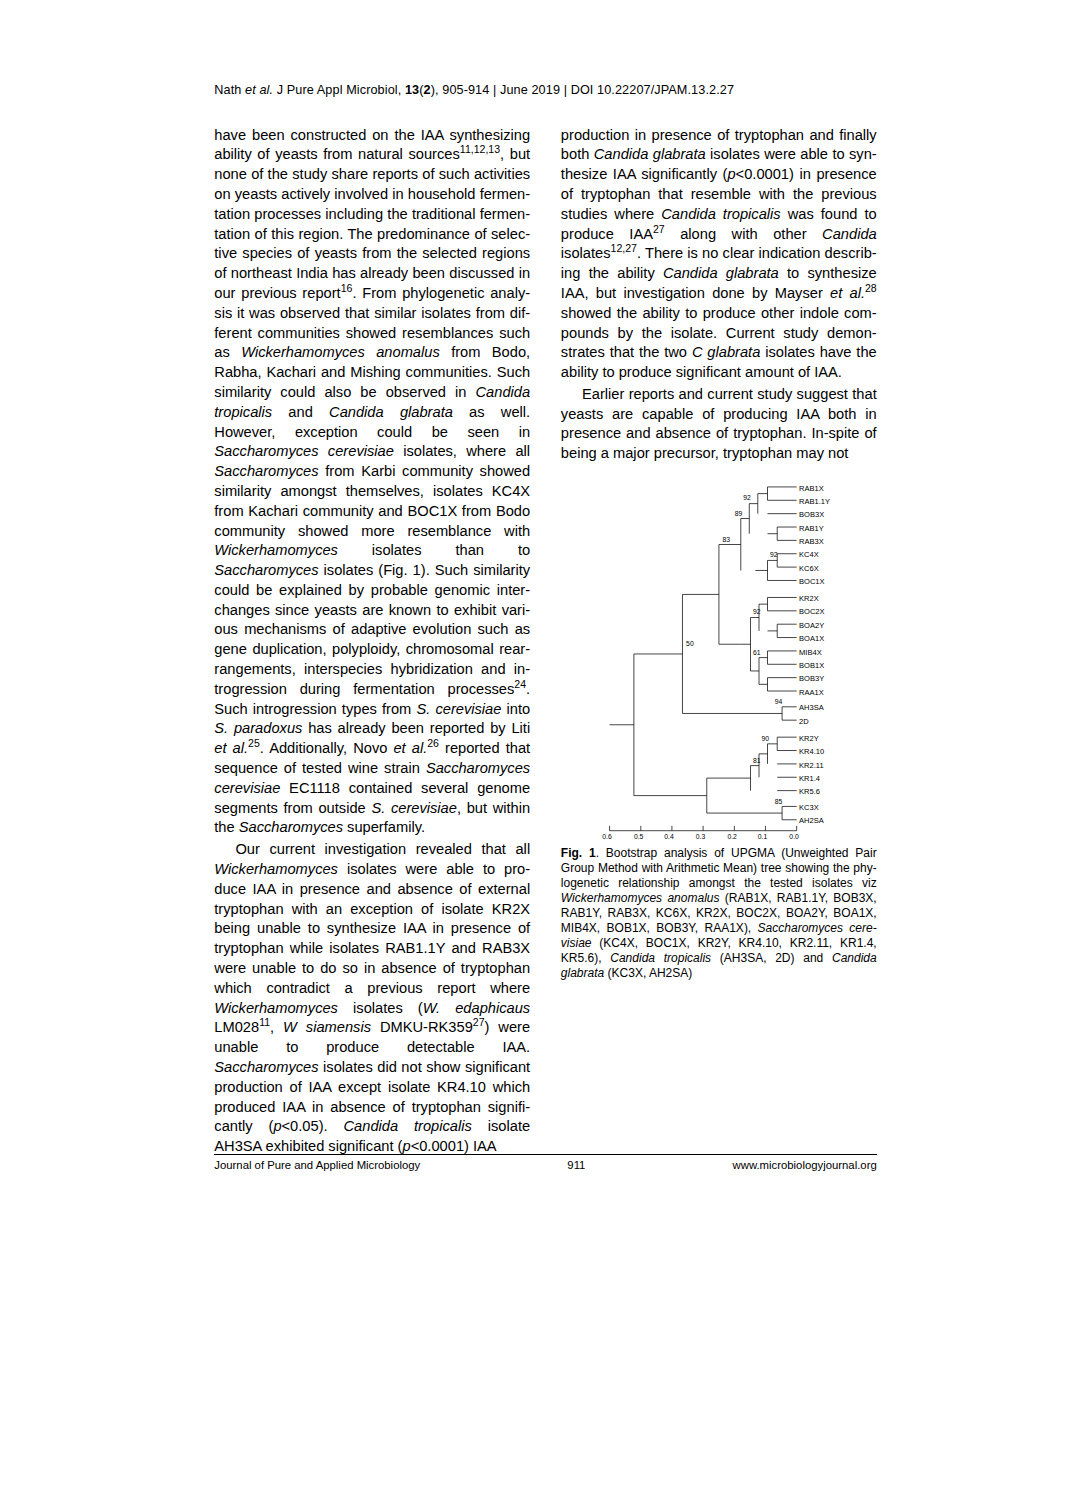Nath et al. J Pure Appl Microbiol, 13(2), 905-914 | June 2019 | DOI 10.22207/JPAM.13.2.27
have been constructed on the IAA synthesizing ability of yeasts from natural sources11,12,13, but none of the study share reports of such activities on yeasts actively involved in household fermentation processes including the traditional fermentation of this region. The predominance of selective species of yeasts from the selected regions of northeast India has already been discussed in our previous report16. From phylogenetic analysis it was observed that similar isolates from different communities showed resemblances such as Wickerhamomyces anomalus from Bodo, Rabha, Kachari and Mishing communities. Such similarity could also be observed in Candida tropicalis and Candida glabrata as well. However, exception could be seen in Saccharomyces cerevisiae isolates, where all Saccharomyces from Karbi community showed similarity amongst themselves, isolates KC4X from Kachari community and BOC1X from Bodo community showed more resemblance with Wickerhamomyces isolates than to Saccharomyces isolates (Fig. 1). Such similarity could be explained by probable genomic interchanges since yeasts are known to exhibit various mechanisms of adaptive evolution such as gene duplication, polyploidy, chromosomal rear-rangements, interspecies hybridization and introgression during fermentation processes24. Such introgression types from S. cerevisiae into S. paradoxus has already been reported by Liti et al.25. Additionally, Novo et al.26 reported that sequence of tested wine strain Saccharomyces cerevisiae EC1118 contained several genome segments from outside S. cerevisiae, but within the Saccharomyces superfamily.
Our current investigation revealed that all Wickerhamomyces isolates were able to produce IAA in presence and absence of external tryptophan with an exception of isolate KR2X being unable to synthesize IAA in presence of tryptophan while isolates RAB1.1Y and RAB3X were unable to do so in absence of tryptophan which contradict a previous report where Wickerhamomyces isolates (W. edaphicaus LM02811, W siamensis DMKU-RK35927) were unable to produce detectable IAA. Saccharomyces isolates did not show significant production of IAA except isolate KR4.10 which produced IAA in absence of tryptophan significantly (p<0.05). Candida tropicalis isolate AH3SA exhibited significant (p<0.0001) IAA
production in presence of tryptophan and finally both Candida glabrata isolates were able to synthesize IAA significantly (p<0.0001) in presence of tryptophan that resemble with the previous studies where Candida tropicalis was found to produce IAA27 along with other Candida isolates12,27. There is no clear indication describing the ability Candida glabrata to synthesize IAA, but investigation done by Mayser et al.28 showed the ability to produce other indole compounds by the isolate. Current study demonstrates that the two C glabrata isolates have the ability to produce significant amount of IAA.
Earlier reports and current study suggest that yeasts are capable of producing IAA both in presence and absence of tryptophan. In-spite of being a major precursor, tryptophan may not
RAB1X RAB1.1Y BOB3X RAB1Y RAB3X KC4X KC6X BOC1X KR2X BOC2X BOA2Y BOA1X MIB4X BOB1X BOB3Y RAA1X AH3SA 2D KR2Y KR4.10 KR2.11 KR1.4 KR5.6 KC3X AH2SA 92 89 92 83 92 61 94 90 81 85 50 0.6 0.5 0.4 0.3 0.2 0.1 0.0
Fig. 1. Bootstrap analysis of UPGMA (Unweighted Pair Group Method with Arithmetic Mean) tree showing the phylogenetic relationship amongst the tested isolates viz Wickerhamomyces anomalus (RAB1X, RAB1.1Y, BOB3X, RAB1Y, RAB3X, KC6X, KR2X, BOC2X, BOA2Y, BOA1X, MIB4X, BOB1X, BOB3Y, RAA1X), Saccharomyces cerevisiae (KC4X, BOC1X, KR2Y, KR4.10, KR2.11, KR1.4, KR5.6), Candida tropicalis (AH3SA, 2D) and Candida glabrata (KC3X, AH2SA)
Journal of Pure and Applied Microbiology
911
www.microbiologyjournal.org